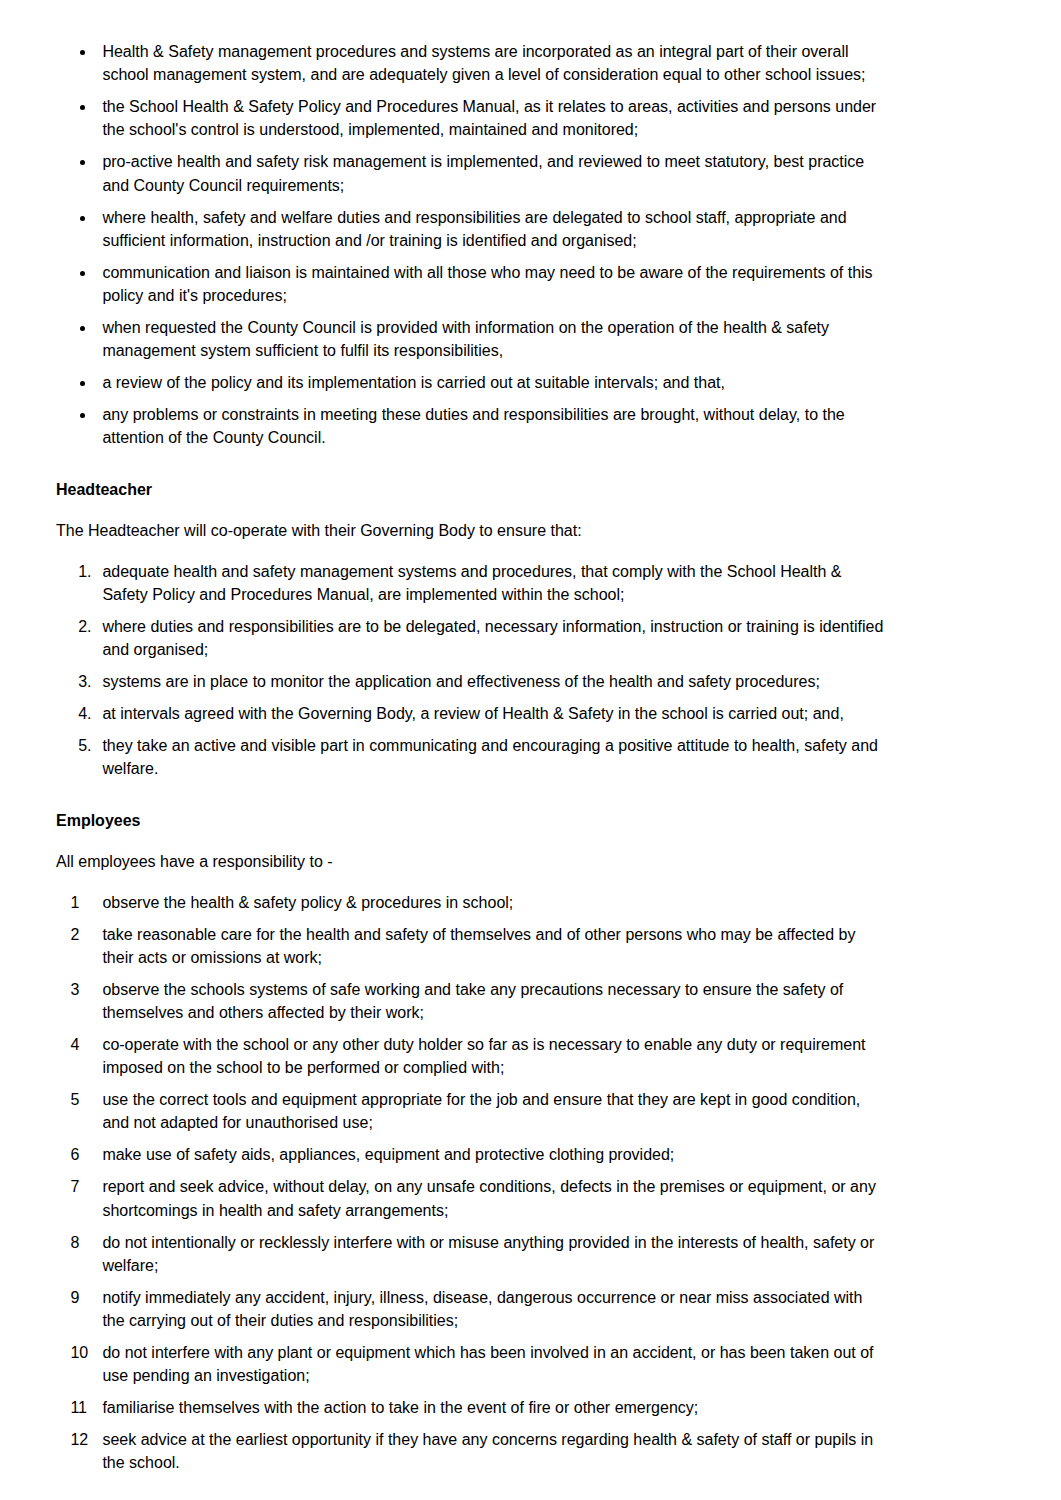Health & Safety management procedures and systems are incorporated as an integral part of their overall school management system, and are adequately given a level of consideration equal to other school issues;
the School Health & Safety Policy and Procedures Manual, as it relates to areas, activities and persons under the school's control is understood, implemented, maintained and monitored;
pro-active health and safety risk management is implemented, and reviewed to meet statutory, best practice and County Council requirements;
where health, safety and welfare duties and responsibilities are delegated to school staff, appropriate and sufficient information, instruction and /or training is identified and organised;
communication and liaison is maintained with all those who may need to be aware of the requirements of this policy and it's procedures;
when requested the County Council is provided with information on the operation of the health & safety management system sufficient to fulfil its responsibilities,
a review of the policy and its implementation is carried out at suitable intervals; and that,
any problems or constraints in meeting these duties and responsibilities are brought, without delay, to the attention of the County Council.
Headteacher
The Headteacher will co-operate with their Governing Body to ensure that:
adequate health and safety management systems and procedures, that comply with the School Health & Safety Policy and Procedures Manual, are implemented within the school;
where duties and responsibilities are to be delegated, necessary information, instruction or training is identified and organised;
systems are in place to monitor the application and effectiveness of the health and safety procedures;
at intervals agreed with the Governing Body, a review of Health & Safety in the school is carried out; and,
they take an active and visible part in communicating and encouraging a positive attitude to health, safety and welfare.
Employees
All employees have a responsibility to -
observe the health & safety policy & procedures in school;
take reasonable care for the health and safety of themselves and of other persons who may be affected by their acts or omissions at work;
observe the schools systems of safe working and take any precautions necessary to ensure the safety of themselves and others affected by their work;
co-operate with the school or any other duty holder so far as is necessary to enable any duty or requirement imposed on the school to be performed or complied with;
use the correct tools and equipment appropriate for the job and ensure that they are kept in good condition, and not adapted for unauthorised use;
make use of safety aids, appliances, equipment and protective clothing provided;
report and seek advice, without delay, on any unsafe conditions, defects in the premises or equipment, or any shortcomings in health and safety arrangements;
do not intentionally or recklessly interfere with or misuse anything provided in the interests of health, safety or welfare;
notify immediately any accident, injury, illness, disease, dangerous occurrence or near miss associated with the carrying out of their duties and responsibilities;
do not interfere with any plant or equipment which has been involved in an accident, or has been taken out of use pending an investigation;
familiarise themselves with the action to take in the event of fire or other emergency;
seek advice at the earliest opportunity if they have any concerns regarding health & safety of staff or pupils in the school.